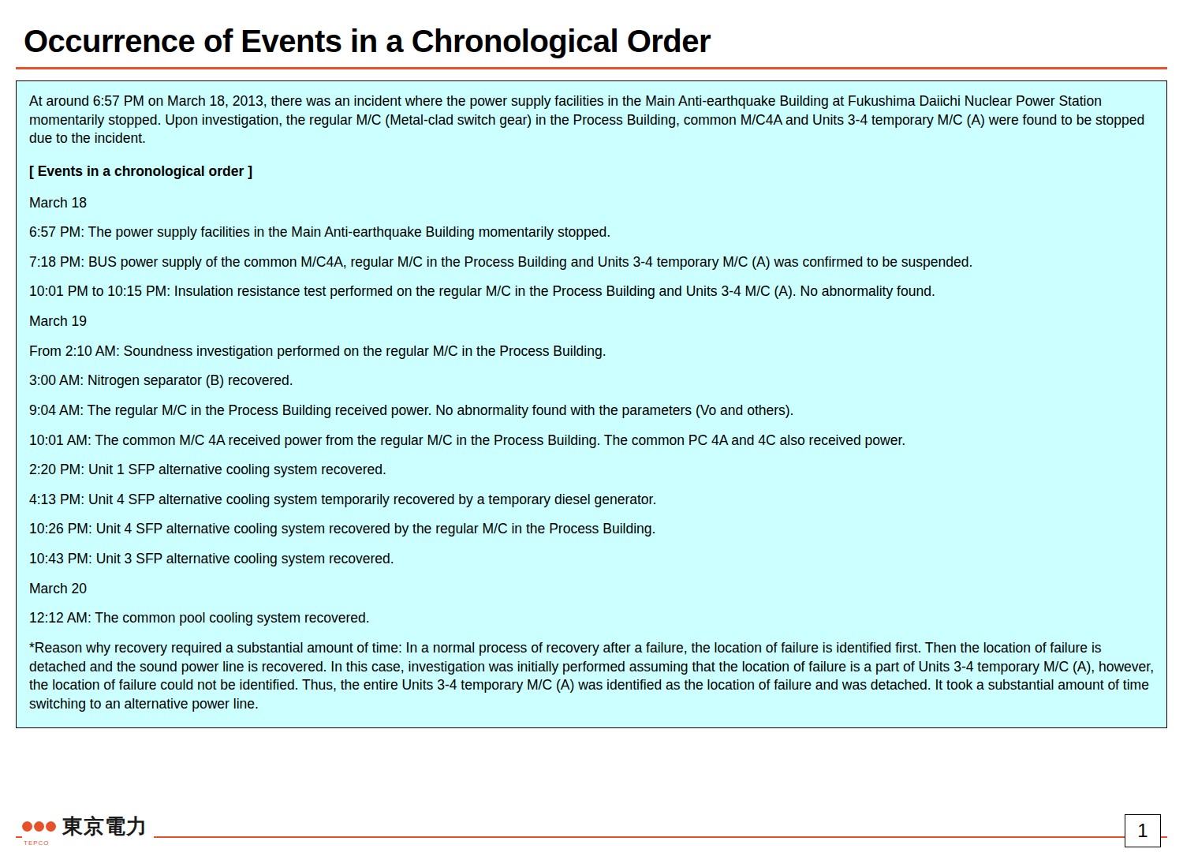Occurrence of Events in a Chronological Order
At around 6:57 PM on March 18, 2013, there was an incident where the power supply facilities in the Main Anti-earthquake Building at Fukushima Daiichi Nuclear Power Station momentarily stopped. Upon investigation, the regular M/C (Metal-clad switch gear) in the Process Building, common M/C4A and Units 3-4 temporary M/C (A) were found to be stopped due to the incident.
[ Events in a chronological order ]
March 18
6:57 PM: The power supply facilities in the Main Anti-earthquake Building momentarily stopped.
7:18 PM: BUS power supply of the common M/C4A, regular M/C in the Process Building and Units 3-4 temporary M/C (A) was confirmed to be suspended.
10:01 PM to 10:15 PM: Insulation resistance test performed on the regular M/C in the Process Building and Units 3-4 M/C (A). No abnormality found.
March 19
From 2:10 AM: Soundness investigation performed on the regular M/C in the Process Building.
3:00 AM: Nitrogen separator (B) recovered.
9:04 AM: The regular M/C in the Process Building received power. No abnormality found with the parameters (Vo and others).
10:01 AM: The common M/C 4A received power from the regular M/C in the Process Building. The common PC 4A and 4C also received power.
2:20 PM: Unit 1 SFP alternative cooling system recovered.
4:13 PM: Unit 4 SFP alternative cooling system temporarily recovered by a temporary diesel generator.
10:26 PM: Unit 4 SFP alternative cooling system recovered by the regular M/C in the Process Building.
10:43 PM: Unit 3 SFP alternative cooling system recovered.
March 20
12:12 AM: The common pool cooling system recovered.
*Reason why recovery required a substantial amount of time: In a normal process of recovery after a failure, the location of failure is identified first. Then the location of failure is detached and the sound power line is recovered. In this case, investigation was initially performed assuming that the location of failure is a part of Units 3-4 temporary M/C (A), however, the location of failure could not be identified. Thus, the entire Units 3-4 temporary M/C (A) was identified as the location of failure and was detached. It took a substantial amount of time switching to an alternative power line.
東京電力 TEPCO
1